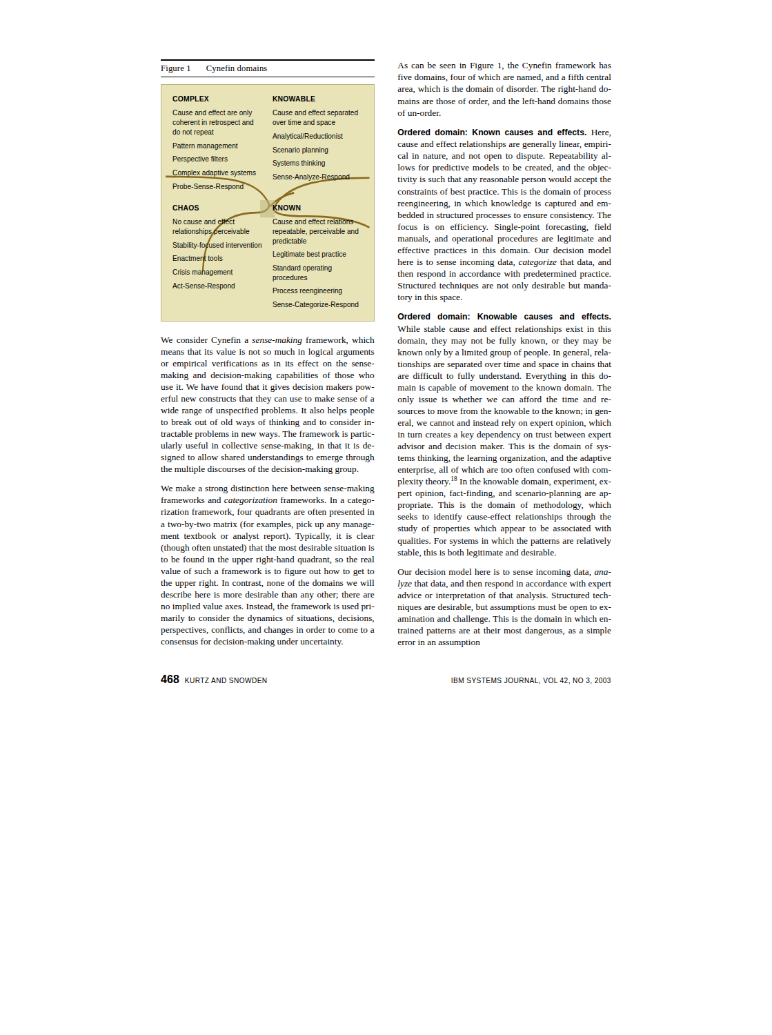Figure 1 Cynefin domains
COMPLEX
Cause and effect are only coherent in retrospect and do not repeat
Pattern management
Perspective filters
Complex adaptive systems
Probe-Sense-Respond
KNOWABLE
Cause and effect separated over time and space
Analytical/Reductionist
Scenario planning
Systems thinking
Sense-Analyze-Respond
CHAOS
No cause and effect relationships perceivable
Stability-focused intervention
Enactment tools
Crisis management
Act-Sense-Respond
KNOWN
Cause and effect relations repeatable, perceivable and predictable
Legitimate best practice
Standard operating procedures
Process reengineering
Sense-Categorize-Respond
We consider Cynefin a sense-making framework, which means that its value is not so much in logical arguments or empirical verifications as in its effect on the sense-making and decision-making capabilities of those who use it. We have found that it gives decision makers powerful new constructs that they can use to make sense of a wide range of unspecified problems. It also helps people to break out of old ways of thinking and to consider intractable problems in new ways. The framework is particularly useful in collective sense-making, in that it is designed to allow shared understandings to emerge through the multiple discourses of the decision-making group.
We make a strong distinction here between sense-making frameworks and categorization frameworks. In a categorization framework, four quadrants are often presented in a two-by-two matrix (for examples, pick up any management textbook or analyst report). Typically, it is clear (though often unstated) that the most desirable situation is to be found in the upper right-hand quadrant, so the real value of such a framework is to figure out how to get to the upper right. In contrast, none of the domains we will describe here is more desirable than any other; there are no implied value axes. Instead, the framework is used primarily to consider the dynamics of situations, decisions, perspectives, conflicts, and changes in order to come to a consensus for decision-making under uncertainty.
As can be seen in Figure 1, the Cynefin framework has five domains, four of which are named, and a fifth central area, which is the domain of disorder. The right-hand domains are those of order, and the left-hand domains those of un-order.
Ordered domain: Known causes and effects. Here, cause and effect relationships are generally linear, empirical in nature, and not open to dispute. Repeatability allows for predictive models to be created, and the objectivity is such that any reasonable person would accept the constraints of best practice. This is the domain of process reengineering, in which knowledge is captured and embedded in structured processes to ensure consistency. The focus is on efficiency. Single-point forecasting, field manuals, and operational procedures are legitimate and effective practices in this domain. Our decision model here is to sense incoming data, categorize that data, and then respond in accordance with predetermined practice. Structured techniques are not only desirable but mandatory in this space.
Ordered domain: Knowable causes and effects. While stable cause and effect relationships exist in this domain, they may not be fully known, or they may be known only by a limited group of people. In general, relationships are separated over time and space in chains that are difficult to fully understand. Everything in this domain is capable of movement to the known domain. The only issue is whether we can afford the time and resources to move from the knowable to the known; in general, we cannot and instead rely on expert opinion, which in turn creates a key dependency on trust between expert advisor and decision maker. This is the domain of systems thinking, the learning organization, and the adaptive enterprise, all of which are too often confused with complexity theory.18 In the knowable domain, experiment, expert opinion, fact-finding, and scenario-planning are appropriate. This is the domain of methodology, which seeks to identify cause-effect relationships through the study of properties which appear to be associated with qualities. For systems in which the patterns are relatively stable, this is both legitimate and desirable.
Our decision model here is to sense incoming data, analyze that data, and then respond in accordance with expert advice or interpretation of that analysis. Structured techniques are desirable, but assumptions must be open to examination and challenge. This is the domain in which entrained patterns are at their most dangerous, as a simple error in an assumption
468 KURTZ AND SNOWDEN
IBM SYSTEMS JOURNAL, VOL 42, NO 3, 2003